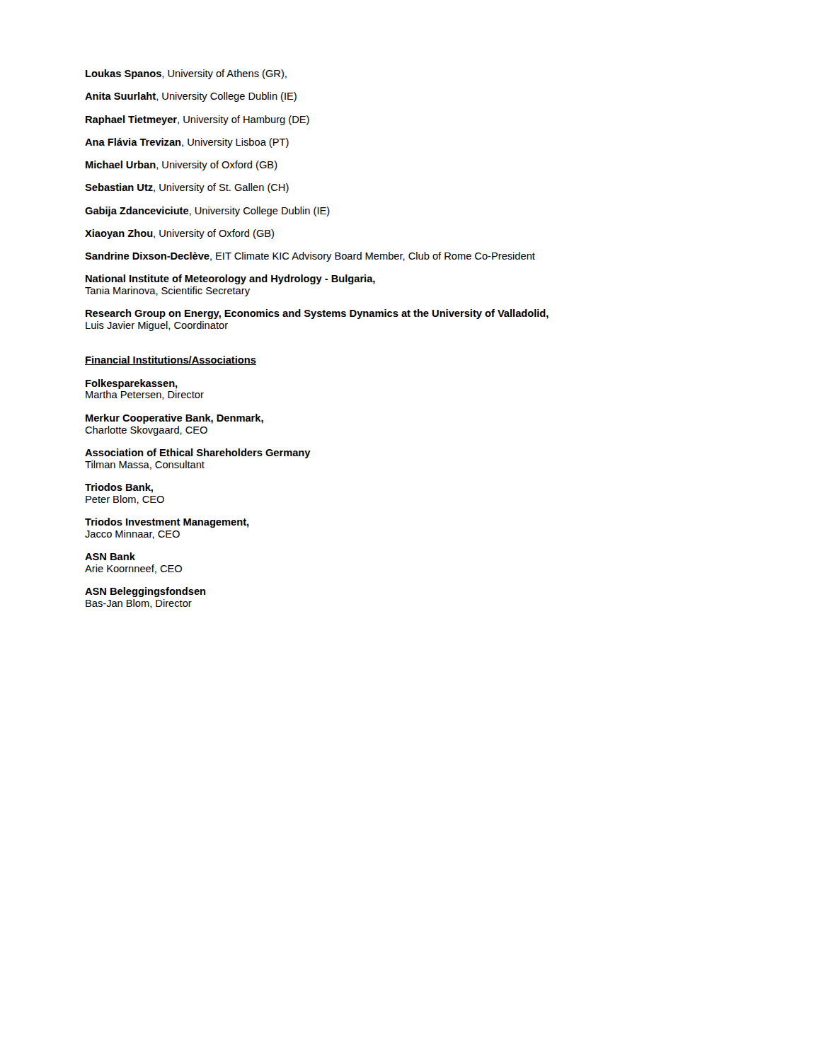Loukas Spanos, University of Athens (GR),
Anita Suurlaht, University College Dublin (IE)
Raphael Tietmeyer, University of Hamburg (DE)
Ana Flávia Trevizan, University Lisboa (PT)
Michael Urban, University of Oxford (GB)
Sebastian Utz, University of St. Gallen (CH)
Gabija Zdanceviciute, University College Dublin (IE)
Xiaoyan Zhou, University of Oxford (GB)
Sandrine Dixson-Declève, EIT Climate KIC Advisory Board Member, Club of Rome Co-President
National Institute of Meteorology and Hydrology - Bulgaria,
Tania Marinova, Scientific Secretary
Research Group on Energy, Economics and Systems Dynamics at the University of Valladolid,
Luis Javier Miguel, Coordinator
Financial Institutions/Associations
Folkesparekassen,
Martha Petersen, Director
Merkur Cooperative Bank, Denmark,
Charlotte Skovgaard, CEO
Association of Ethical Shareholders Germany
Tilman Massa, Consultant
Triodos Bank,
Peter Blom, CEO
Triodos Investment Management,
Jacco Minnaar, CEO
ASN Bank
Arie Koornneef, CEO
ASN Beleggingsfondsen
Bas-Jan Blom, Director